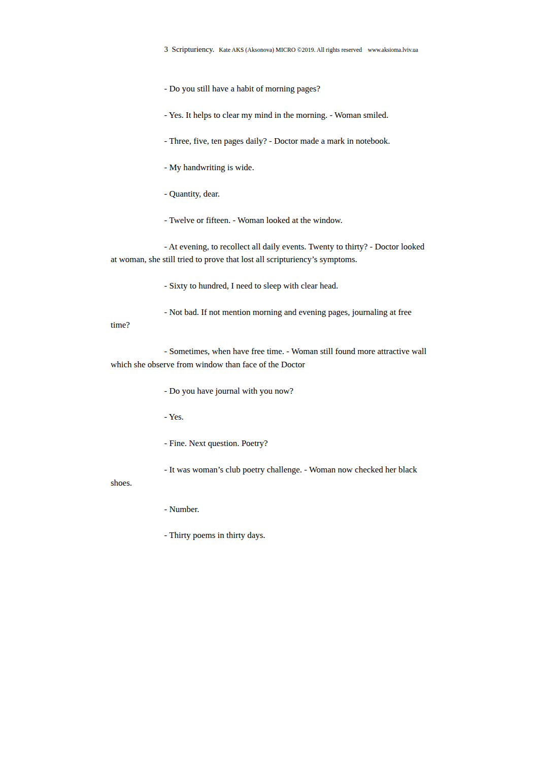3 Scripturiency. Kate AKS (Aksonova) MICRO ©2019. All rights reserved www.aksioma.lviv.ua
- Do you still have a habit of morning pages?
- Yes. It helps to clear my mind in the morning. - Woman smiled.
- Three, five, ten pages daily? - Doctor made a mark in notebook.
- My handwriting is wide.
- Quantity, dear.
- Twelve or fifteen. - Woman looked at the window.
- At evening, to recollect all daily events. Twenty to thirty? - Doctor looked at woman, she still tried to prove that lost all scripturiency’s symptoms.
- Sixty to hundred, I need to sleep with clear head.
- Not bad. If not mention morning and evening pages, journaling at free time?
- Sometimes, when have free time. - Woman still found more attractive wall which she observe from window than face of the Doctor
- Do you have journal with you now?
- Yes.
- Fine. Next question. Poetry?
- It was woman’s club poetry challenge. - Woman now checked her black shoes.
- Number.
- Thirty poems in thirty days.